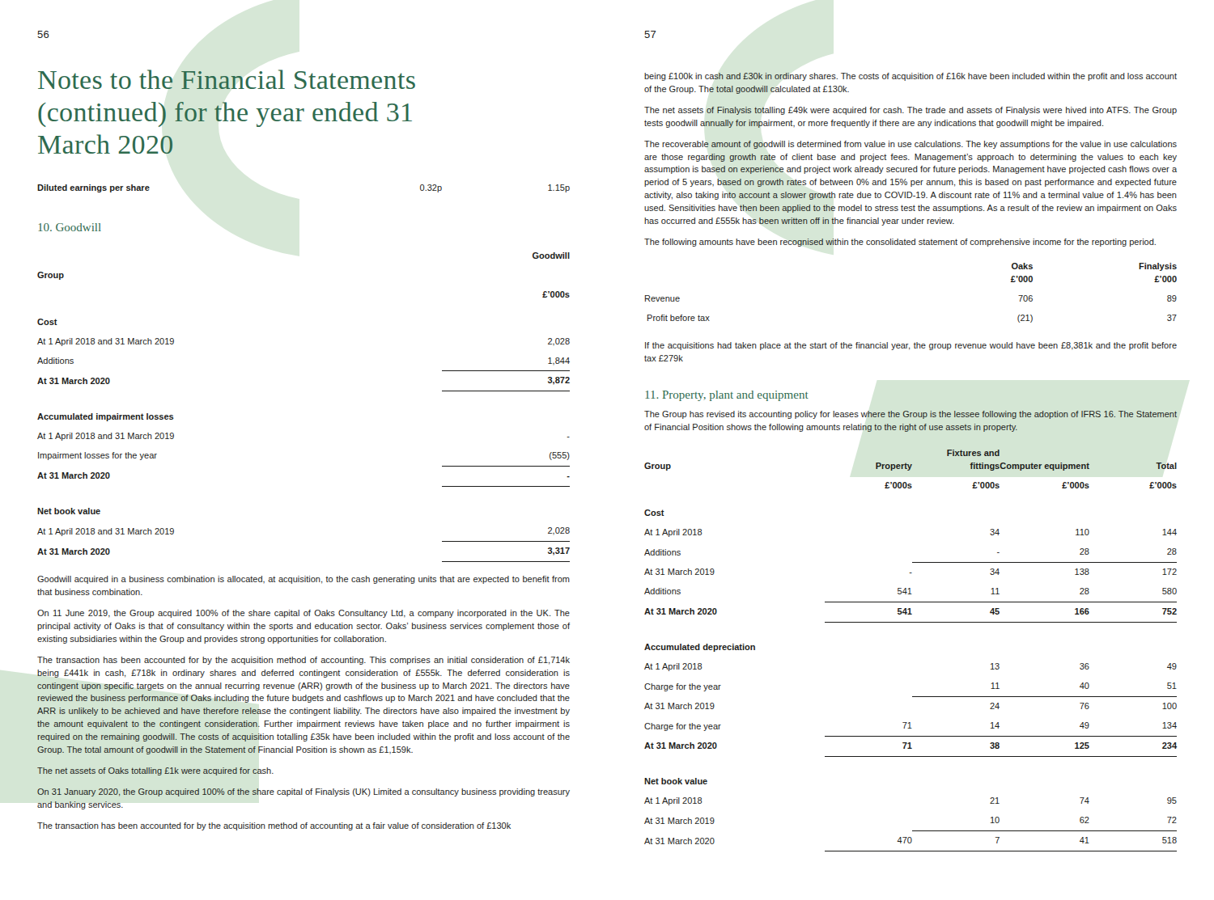56
Notes to the Financial Statements
(continued) for the year ended 31
March 2020
| Diluted earnings per share | 0.32p | 1.15p |
10. Goodwill
| | | Goodwill |
| Group | | |
| | | £’000s |
| Cost | | |
| At 1 April 2018 and 31 March 2019 | | 2,028 |
| Additions | | 1,844 |
| At 31 March 2020 | | 3,872 |
| Accumulated impairment losses | | |
| At 1 April 2018 and 31 March 2019 | | - |
| Impairment losses for the year | | (555) |
| At 31 March 2020 | | - |
| Net book value | | |
| At 1 April 2018 and 31 March 2019 | | 2,028 |
| At 31 March 2020 | | 3,317 |
Goodwill acquired in a business combination is allocated, at acquisition, to the cash generating units that are expected to benefit from that business combination.
On 11 June 2019, the Group acquired 100% of the share capital of Oaks Consultancy Ltd, a company incorporated in the UK. The principal activity of Oaks is that of consultancy within the sports and education sector. Oaks’ business services complement those of existing subsidiaries within the Group and provides strong opportunities for collaboration.
The transaction has been accounted for by the acquisition method of accounting. This comprises an initial consideration of £1,714k being £441k in cash, £718k in ordinary shares and deferred contingent consideration of £555k. The deferred consideration is contingent upon specific targets on the annual recurring revenue (ARR) growth of the business up to March 2021. The directors have reviewed the business performance of Oaks including the future budgets and cashflows up to March 2021 and have concluded that the ARR is unlikely to be achieved and have therefore release the contingent liability. The directors have also impaired the investment by the amount equivalent to the contingent consideration. Further impairment reviews have taken place and no further impairment is required on the remaining goodwill. The costs of acquisition totalling £35k have been included within the profit and loss account of the Group. The total amount of goodwill in the Statement of Financial Position is shown as £1,159k.
The net assets of Oaks totalling £1k were acquired for cash.
On 31 January 2020, the Group acquired 100% of the share capital of Finalysis (UK) Limited a consultancy business providing treasury and banking services.
The transaction has been accounted for by the acquisition method of accounting at a fair value of consideration of £130k
57
being £100k in cash and £30k in ordinary shares. The costs of acquisition of £16k have been included within the profit and loss account of the Group. The total goodwill calculated at £130k.
The net assets of Finalysis totalling £49k were acquired for cash. The trade and assets of Finalysis were hived into ATFS. The Group tests goodwill annually for impairment, or more frequently if there are any indications that goodwill might be impaired.
The recoverable amount of goodwill is determined from value in use calculations. The key assumptions for the value in use calculations are those regarding growth rate of client base and project fees. Management’s approach to determining the values to each key assumption is based on experience and project work already secured for future periods. Management have projected cash flows over a period of 5 years, based on growth rates of between 0% and 15% per annum, this is based on past performance and expected future activity, also taking into account a slower growth rate due to COVID-19. A discount rate of 11% and a terminal value of 1.4% has been used. Sensitivities have then been applied to the model to stress test the assumptions. As a result of the review an impairment on Oaks has occurred and £555k has been written off in the financial year under review.
The following amounts have been recognised within the consolidated statement of comprehensive income for the reporting period.
| | Oaks £’000 | Finalysis £’000 |
| Revenue | 706 | 89 |
| Profit before tax | (21) | 37 |
If the acquisitions had taken place at the start of the financial year, the group revenue would have been £8,381k and the profit before tax £279k
11. Property, plant and equipment
The Group has revised its accounting policy for leases where the Group is the lessee following the adoption of IFRS 16. The Statement of Financial Position shows the following amounts relating to the right of use assets in property.
| Group | Property | Fixtures and fittings | Computer equipment | Total |
| --- | --- | --- | --- | --- |
| | £’000s | £’000s | £’000s | £’000s |
| Cost | | | | |
| At 1 April 2018 | | 34 | 110 | 144 |
| Additions | | - | 28 | 28 |
| At 31 March 2019 | - | 34 | 138 | 172 |
| Additions | 541 | 11 | 28 | 580 |
| At 31 March 2020 | 541 | 45 | 166 | 752 |
| Accumulated depreciation | | | | |
| At 1 April 2018 | | 13 | 36 | 49 |
| Charge for the year | | 11 | 40 | 51 |
| At 31 March 2019 | | 24 | 76 | 100 |
| Charge for the year | 71 | 14 | 49 | 134 |
| At 31 March 2020 | 71 | 38 | 125 | 234 |
| Net book value | | | | |
| At 1 April 2018 | | 21 | 74 | 95 |
| At 31 March 2019 | | 10 | 62 | 72 |
| At 31 March 2020 | 470 | 7 | 41 | 518 |